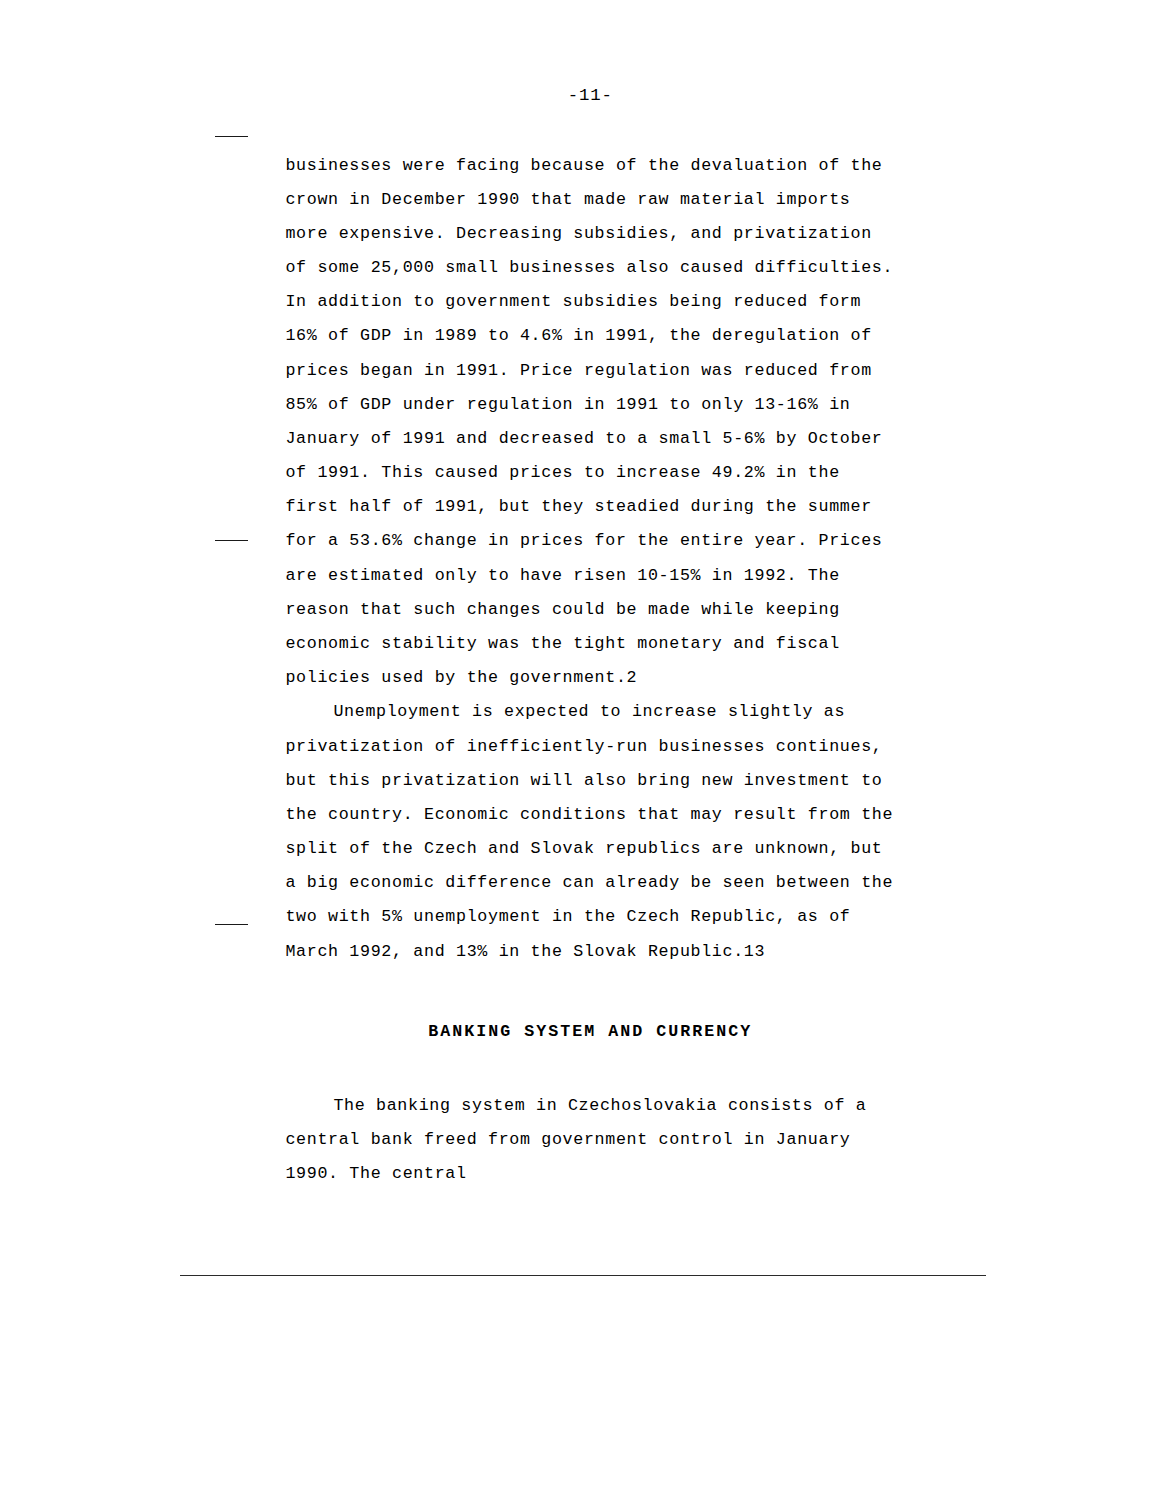-11-
businesses were facing because of the devaluation of the crown in December 1990 that made raw material imports more expensive. Decreasing subsidies, and privatization of some 25,000 small businesses also caused difficulties. In addition to government subsidies being reduced form 16% of GDP in 1989 to 4.6% in 1991, the deregulation of prices began in 1991. Price regulation was reduced from 85% of GDP under regulation in 1991 to only 13-16% in January of 1991 and decreased to a small 5-6% by October of 1991. This caused prices to increase 49.2% in the first half of 1991, but they steadied during the summer for a 53.6% change in prices for the entire year. Prices are estimated only to have risen 10-15% in 1992. The reason that such changes could be made while keeping economic stability was the tight monetary and fiscal policies used by the government.2
Unemployment is expected to increase slightly as privatization of inefficiently-run businesses continues, but this privatization will also bring new investment to the country. Economic conditions that may result from the split of the Czech and Slovak republics are unknown, but a big economic difference can already be seen between the two with 5% unemployment in the Czech Republic, as of March 1992, and 13% in the Slovak Republic.13
BANKING SYSTEM AND CURRENCY
The banking system in Czechoslovakia consists of a central bank freed from government control in January 1990. The central